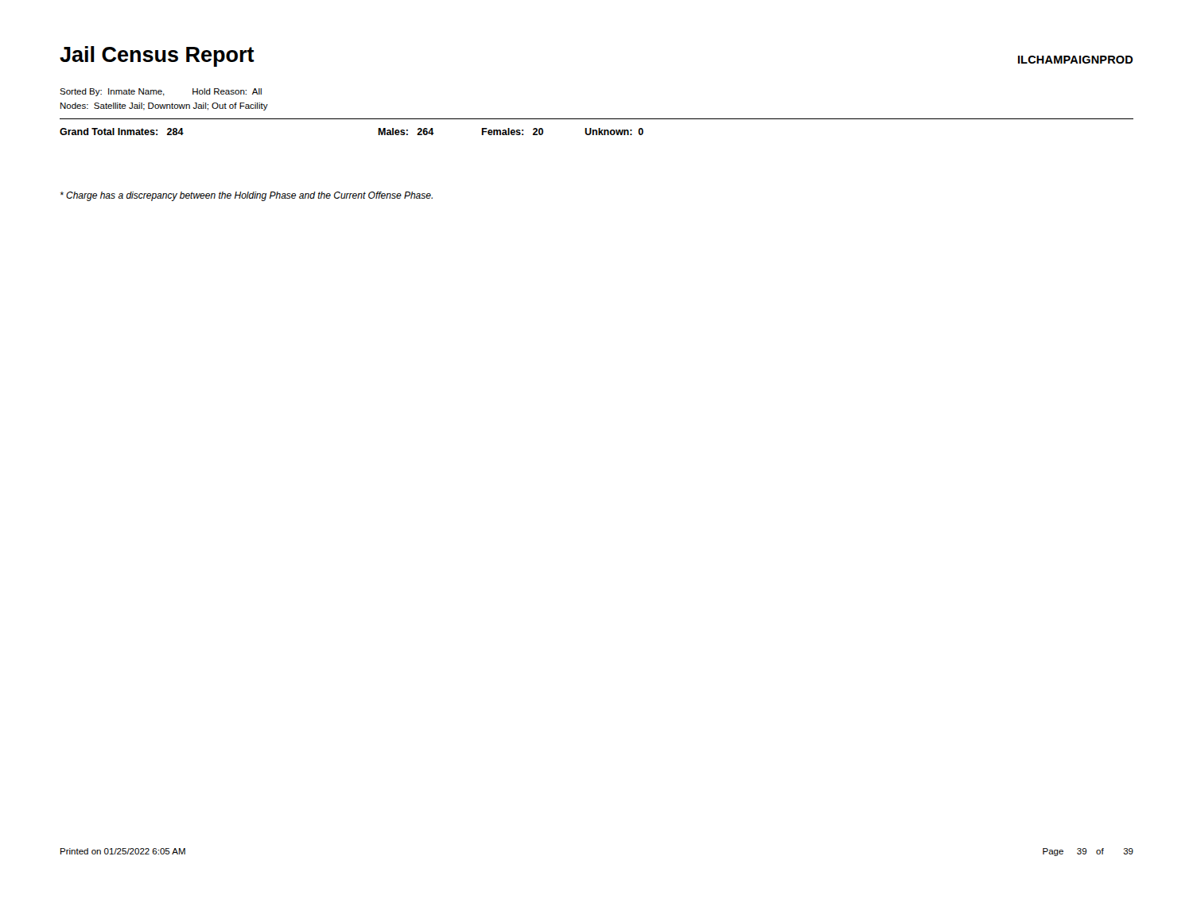Jail Census Report
ILCHAMPAIGNPROD
Sorted By: Inmate Name, Hold Reason: All
Nodes: Satellite Jail; Downtown Jail; Out of Facility
Grand Total Inmates: 284 Males: 264 Females: 20 Unknown: 0
* Charge has a discrepancy between the Holding Phase and the Current Offense Phase.
Printed on 01/25/2022 6:05 AM
Page 39 of 39